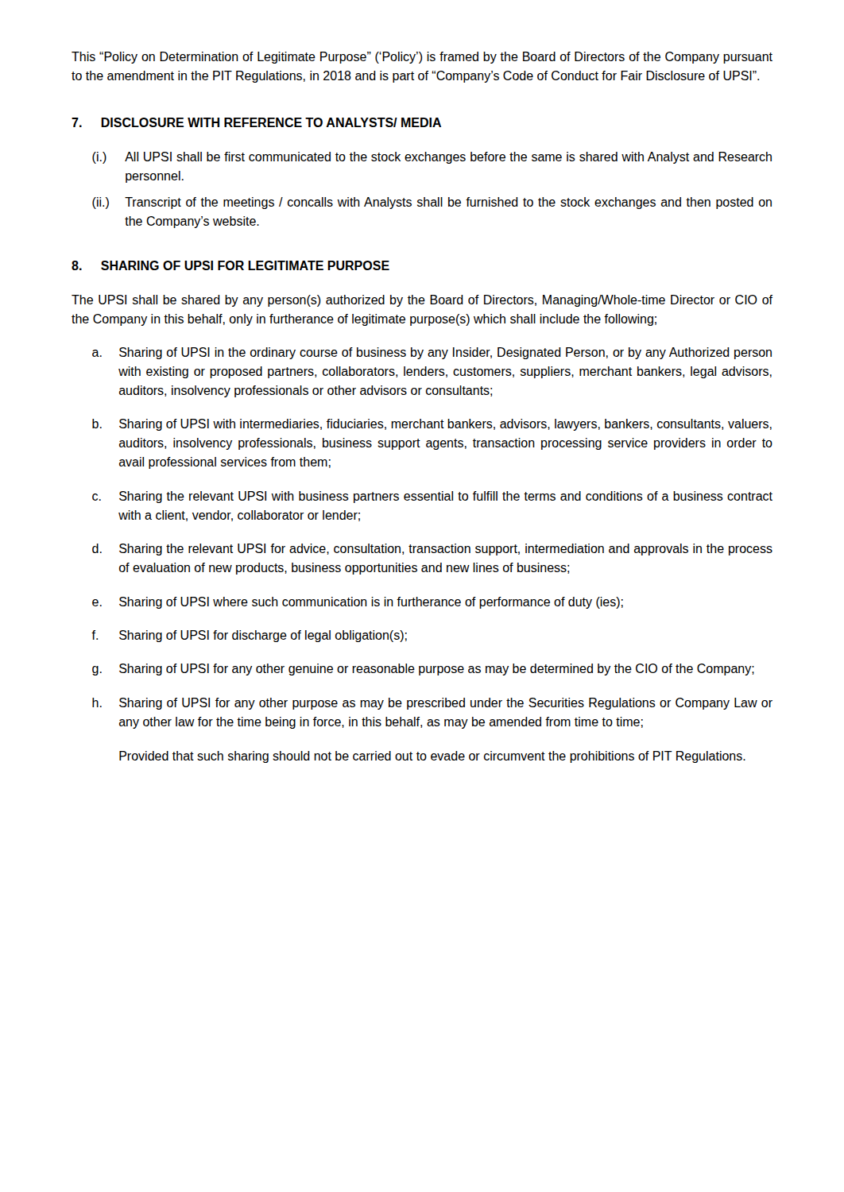This “Policy on Determination of Legitimate Purpose” (‘Policy’) is framed by the Board of Directors of the Company pursuant to the amendment in the PIT Regulations, in 2018 and is part of “Company’s Code of Conduct for Fair Disclosure of UPSI”.
7. Disclosure with reference to Analysts/ Media
(i.) All UPSI shall be first communicated to the stock exchanges before the same is shared with Analyst and Research personnel.
(ii.) Transcript of the meetings / concalls with Analysts shall be furnished to the stock exchanges and then posted on the Company’s website.
8. Sharing of UPSI for Legitimate Purpose
The UPSI shall be shared by any person(s) authorized by the Board of Directors, Managing/Whole-time Director or CIO of the Company in this behalf, only in furtherance of legitimate purpose(s) which shall include the following;
a. Sharing of UPSI in the ordinary course of business by any Insider, Designated Person, or by any Authorized person with existing or proposed partners, collaborators, lenders, customers, suppliers, merchant bankers, legal advisors, auditors, insolvency professionals or other advisors or consultants;
b. Sharing of UPSI with intermediaries, fiduciaries, merchant bankers, advisors, lawyers, bankers, consultants, valuers, auditors, insolvency professionals, business support agents, transaction processing service providers in order to avail professional services from them;
c. Sharing the relevant UPSI with business partners essential to fulfill the terms and conditions of a business contract with a client, vendor, collaborator or lender;
d. Sharing the relevant UPSI for advice, consultation, transaction support, intermediation and approvals in the process of evaluation of new products, business opportunities and new lines of business;
e. Sharing of UPSI where such communication is in furtherance of performance of duty (ies);
f. Sharing of UPSI for discharge of legal obligation(s);
g. Sharing of UPSI for any other genuine or reasonable purpose as may be determined by the CIO of the Company;
h. Sharing of UPSI for any other purpose as may be prescribed under the Securities Regulations or Company Law or any other law for the time being in force, in this behalf, as may be amended from time to time;
Provided that such sharing should not be carried out to evade or circumvent the prohibitions of PIT Regulations.